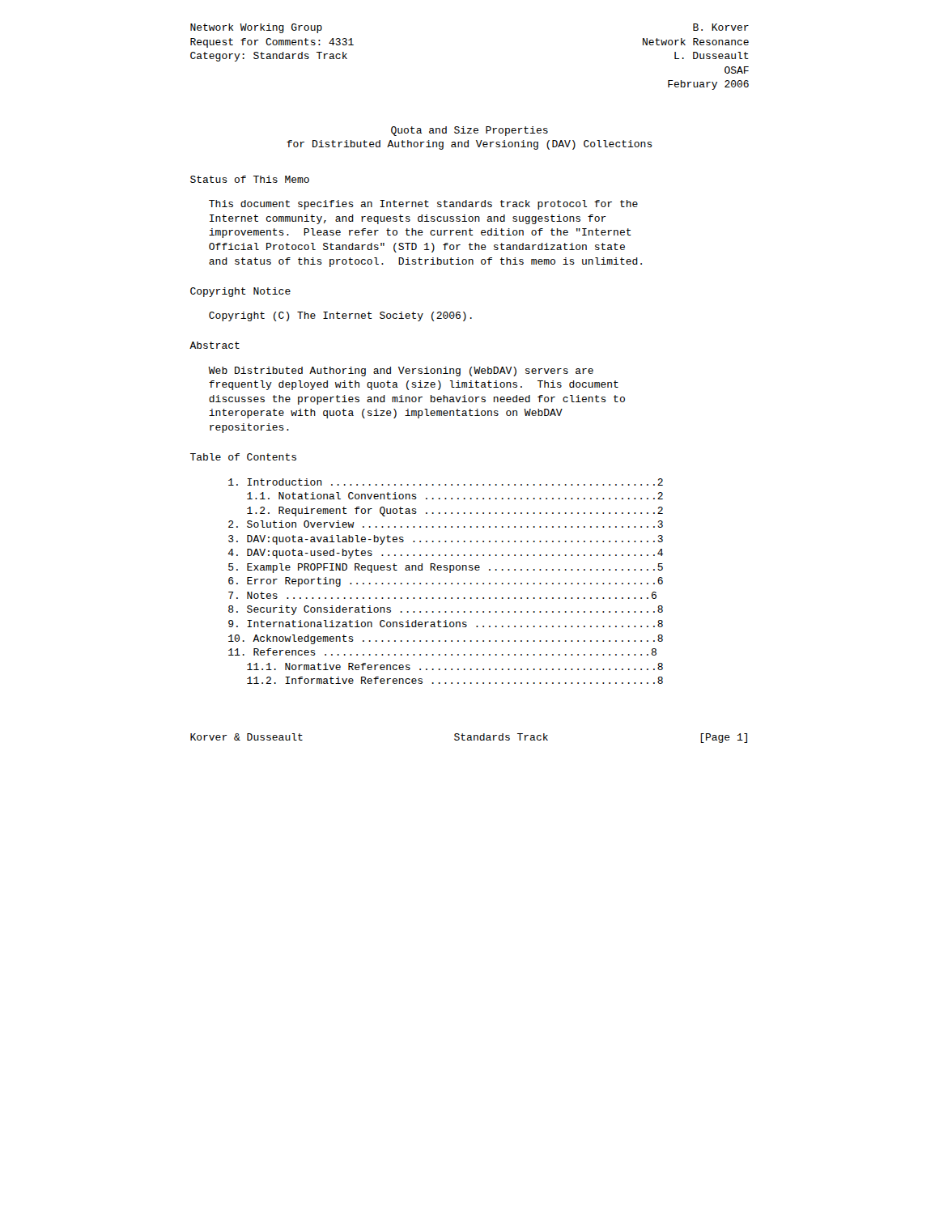Network Working Group Request for Comments: 4331 Category: Standards Track
B. Korver Network Resonance L. Dusseault OSAF February 2006
Quota and Size Properties
for Distributed Authoring and Versioning (DAV) Collections
Status of This Memo
This document specifies an Internet standards track protocol for the
Internet community, and requests discussion and suggestions for
improvements.  Please refer to the current edition of the "Internet
Official Protocol Standards" (STD 1) for the standardization state
and status of this protocol.  Distribution of this memo is unlimited.
Copyright Notice
Copyright (C) The Internet Society (2006).
Abstract
Web Distributed Authoring and Versioning (WebDAV) servers are
frequently deployed with quota (size) limitations.  This document
discusses the properties and minor behaviors needed for clients to
interoperate with quota (size) implementations on WebDAV
repositories.
Table of Contents
   1. Introduction ....................................................2
      1.1. Notational Conventions .....................................2
      1.2. Requirement for Quotas .....................................2
   2. Solution Overview ...............................................3
   3. DAV:quota-available-bytes .......................................3
   4. DAV:quota-used-bytes ............................................4
   5. Example PROPFIND Request and Response ...........................5
   6. Error Reporting .................................................6
   7. Notes ..........................................................6
   8. Security Considerations .........................................8
   9. Internationalization Considerations .............................8
   10. Acknowledgements ...............................................8
   11. References ....................................................8
      11.1. Normative References ......................................8
      11.2. Informative References ....................................8
Korver & Dusseault Standards Track [Page 1]